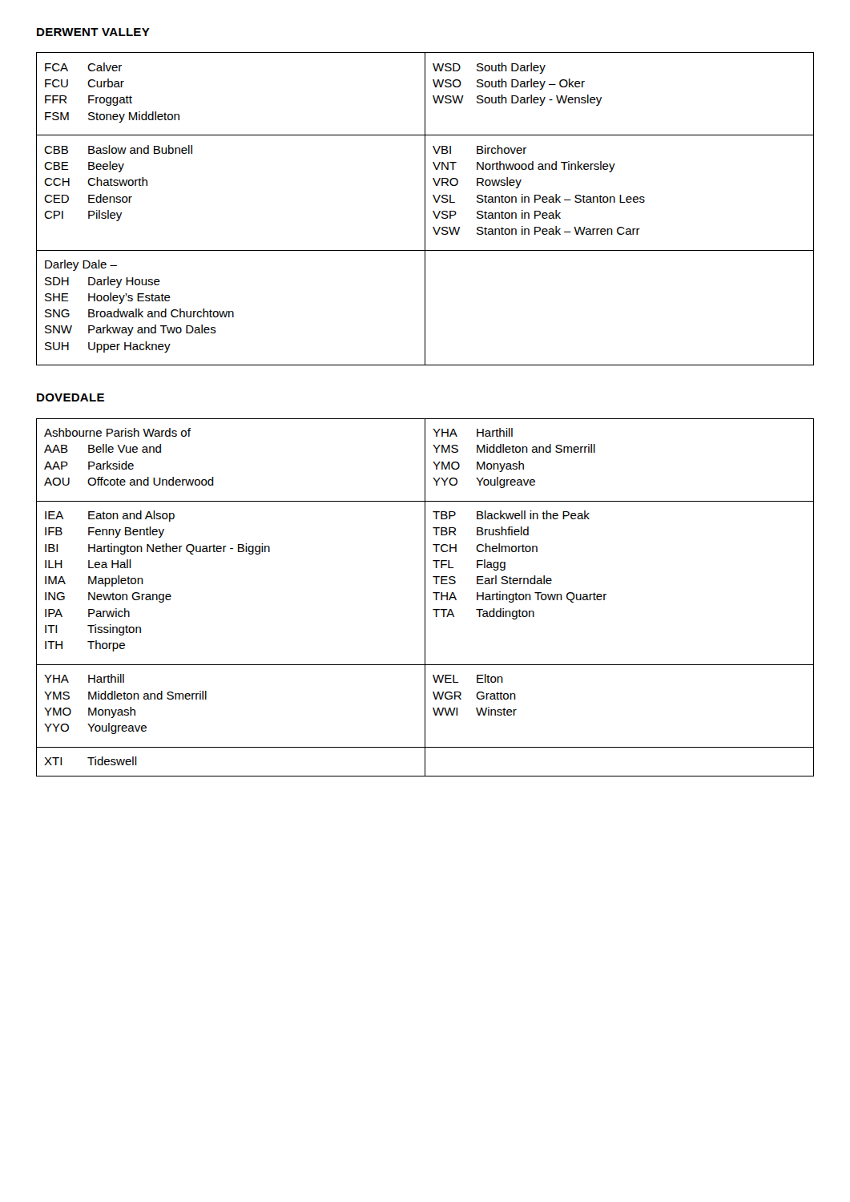DERWENT VALLEY
| FCA Calver FCU Curbar FFR Froggatt FSM Stoney Middleton | WSD South Darley WSO South Darley – Oker WSW South Darley - Wensley |
| CBB Baslow and Bubnell CBE Beeley CCH Chatsworth CED Edensor CPI Pilsley | VBI Birchover VNT Northwood and Tinkersley VRO Rowsley VSL Stanton in Peak – Stanton Lees VSP Stanton in Peak VSW Stanton in Peak – Warren Carr |
| Darley Dale – SDH Darley House SHE Hooley’s Estate SNG Broadwalk and Churchtown SNW Parkway and Two Dales SUH Upper Hackney | |
DOVEDALE
| Ashbourne Parish Wards of AAB Belle Vue and AAP Parkside AOU Offcote and Underwood | YHA Harthill YMS Middleton and Smerrill YMO Monyash YYO Youlgreave |
| IEA Eaton and Alsop IFB Fenny Bentley IBI Hartington Nether Quarter - Biggin ILH Lea Hall IMA Mappleton ING Newton Grange IPA Parwich ITI Tissington ITH Thorpe | TBP Blackwell in the Peak TBR Brushfield TCH Chelmorton TFL Flagg TES Earl Sterndale THA Hartington Town Quarter TTA Taddington |
| YHA Harthill YMS Middleton and Smerrill YMO Monyash YYO Youlgreave | WEL Elton WGR Gratton WWI Winster |
| XTI Tideswell | |